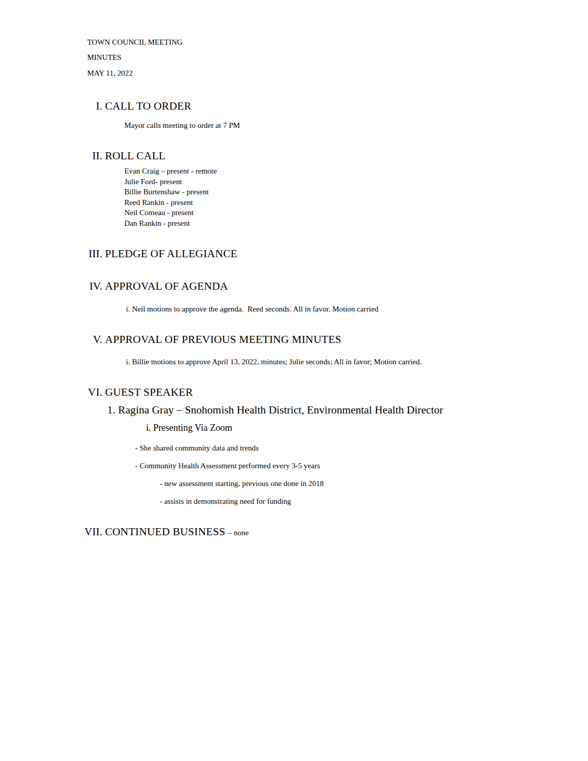TOWN COUNCIL MEETING
MINUTES
MAY 11, 2022
CALL TO ORDER
Mayor calls meeting to order at 7 PM
ROLL CALL
Evan Craig – present - remote
Julie Ford- present
Billie Burtenshaw - present
Reed Rankin - present
Neil Comeau - present
Dan Rankin - present
PLEDGE OF ALLEGIANCE
APPROVAL OF AGENDA
Neil motions to approve the agenda. Reed seconds. All in favor. Motion carried
APPROVAL OF PREVIOUS MEETING MINUTES
Billie motions to approve April 13, 2022, minutes; Julie seconds; All in favor; Motion carried.
GUEST SPEAKER
Ragina Gray – Snohomish Health District, Environmental Health Director
Presenting Via Zoom
- She shared community data and trends
- Community Health Assessment performed every 3-5 years
- new assessment starting, previous one done in 2018
- assists in demonstrating need for funding
CONTINUED BUSINESS – none